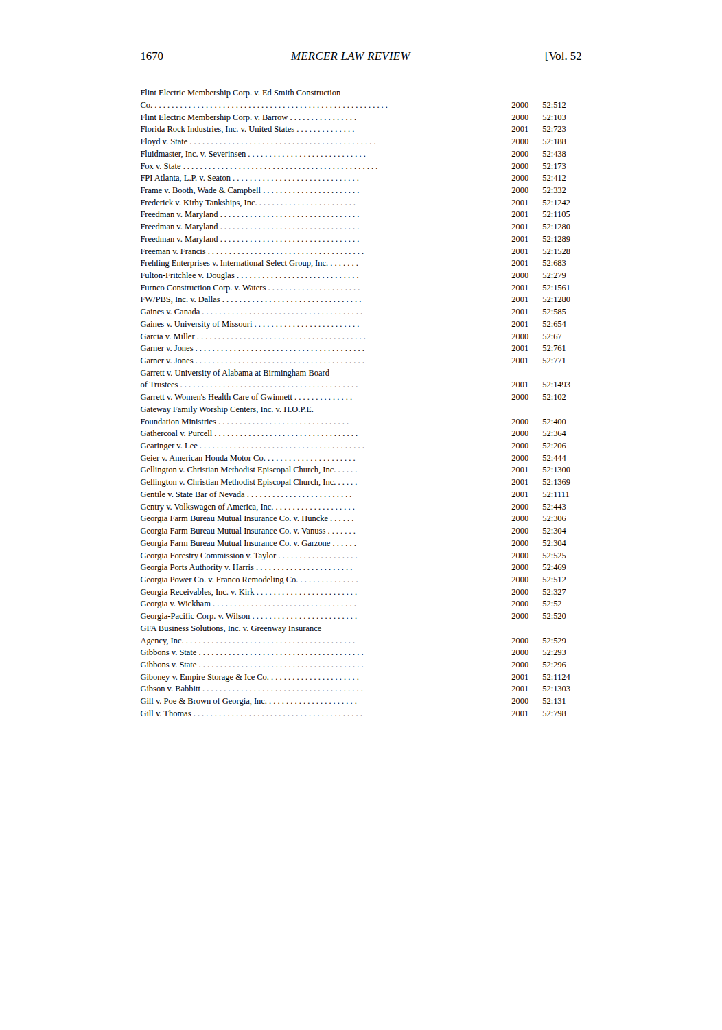1670
MERCER LAW REVIEW
[Vol. 52
| Flint Electric Membership Corp. v. Ed Smith Construction | | |
| Co. . . . . . . . . . . . . . . . . . . . . . . . . . . . . . . . . . . . . . . . . . . . . . . . . . . . . . . . | 2000 | 52:512 |
| Flint Electric Membership Corp. v. Barrow . . . . . . . . . . . . . . . . | 2000 | 52:103 |
| Florida Rock Industries, Inc. v. United States . . . . . . . . . . . . . . | 2001 | 52:723 |
| Floyd v. State . . . . . . . . . . . . . . . . . . . . . . . . . . . . . . . . . . . . . . . . . . . . | 2000 | 52:188 |
| Fluidmaster, Inc. v. Severinsen . . . . . . . . . . . . . . . . . . . . . . . . . . . . | 2000 | 52:438 |
| Fox v. State . . . . . . . . . . . . . . . . . . . . . . . . . . . . . . . . . . . . . . . . . . . . . . | 2000 | 52:173 |
| FPI Atlanta, L.P. v. Seaton . . . . . . . . . . . . . . . . . . . . . . . . . . . . . . | 2000 | 52:412 |
| Frame v. Booth, Wade & Campbell . . . . . . . . . . . . . . . . . . . . . . . | 2000 | 52:332 |
| Frederick v. Kirby Tankships, Inc. . . . . . . . . . . . . . . . . . . . . . . . | 2001 | 52:1242 |
| Freedman v. Maryland . . . . . . . . . . . . . . . . . . . . . . . . . . . . . . . . . | 2001 | 52:1105 |
| Freedman v. Maryland . . . . . . . . . . . . . . . . . . . . . . . . . . . . . . . . . | 2001 | 52:1280 |
| Freedman v. Maryland . . . . . . . . . . . . . . . . . . . . . . . . . . . . . . . . . | 2001 | 52:1289 |
| Freeman v. Francis . . . . . . . . . . . . . . . . . . . . . . . . . . . . . . . . . . . . . | 2001 | 52:1528 |
| Frehling Enterprises v. International Select Group, Inc. . . . . . . . | 2001 | 52:683 |
| Fulton-Fritchlee v. Douglas . . . . . . . . . . . . . . . . . . . . . . . . . . . . . | 2000 | 52:279 |
| Furnco Construction Corp. v. Waters . . . . . . . . . . . . . . . . . . . . . . | 2001 | 52:1561 |
| FW/PBS, Inc. v. Dallas . . . . . . . . . . . . . . . . . . . . . . . . . . . . . . . . . | 2001 | 52:1280 |
| Gaines v. Canada . . . . . . . . . . . . . . . . . . . . . . . . . . . . . . . . . . . . . . | 2001 | 52:585 |
| Gaines v. University of Missouri . . . . . . . . . . . . . . . . . . . . . . . . . | 2001 | 52:654 |
| Garcia v. Miller . . . . . . . . . . . . . . . . . . . . . . . . . . . . . . . . . . . . . . . . | 2000 | 52:67 |
| Garner v. Jones . . . . . . . . . . . . . . . . . . . . . . . . . . . . . . . . . . . . . . . . | 2001 | 52:761 |
| Garner v. Jones . . . . . . . . . . . . . . . . . . . . . . . . . . . . . . . . . . . . . . . . | 2001 | 52:771 |
| Garrett v. University of Alabama at Birmingham Board | | |
| of Trustees . . . . . . . . . . . . . . . . . . . . . . . . . . . . . . . . . . . . . . . . . . | 2001 | 52:1493 |
| Garrett v. Women's Health Care of Gwinnett . . . . . . . . . . . . . . | 2000 | 52:102 |
| Gateway Family Worship Centers, Inc. v. H.O.P.E. | | |
| Foundation Ministries . . . . . . . . . . . . . . . . . . . . . . . . . . . . . . . | 2000 | 52:400 |
| Gathercoal v. Purcell . . . . . . . . . . . . . . . . . . . . . . . . . . . . . . . . . . | 2000 | 52:364 |
| Gearinger v. Lee . . . . . . . . . . . . . . . . . . . . . . . . . . . . . . . . . . . . . . . | 2000 | 52:206 |
| Geier v. American Honda Motor Co. . . . . . . . . . . . . . . . . . . . . . | 2000 | 52:444 |
| Gellington v. Christian Methodist Episcopal Church, Inc. . . . . . | 2001 | 52:1300 |
| Gellington v. Christian Methodist Episcopal Church, Inc. . . . . . | 2001 | 52:1369 |
| Gentile v. State Bar of Nevada . . . . . . . . . . . . . . . . . . . . . . . . . | 2001 | 52:1111 |
| Gentry v. Volkswagen of America, Inc. . . . . . . . . . . . . . . . . . . . | 2000 | 52:443 |
| Georgia Farm Bureau Mutual Insurance Co. v. Huncke . . . . . . | 2000 | 52:306 |
| Georgia Farm Bureau Mutual Insurance Co. v. Vanuss . . . . . . . | 2000 | 52:304 |
| Georgia Farm Bureau Mutual Insurance Co. v. Garzone . . . . . . | 2000 | 52:304 |
| Georgia Forestry Commission v. Taylor . . . . . . . . . . . . . . . . . . . | 2000 | 52:525 |
| Georgia Ports Authority v. Harris . . . . . . . . . . . . . . . . . . . . . . . | 2000 | 52:469 |
| Georgia Power Co. v. Franco Remodeling Co. . . . . . . . . . . . . . . | 2000 | 52:512 |
| Georgia Receivables, Inc. v. Kirk . . . . . . . . . . . . . . . . . . . . . . . . | 2000 | 52:327 |
| Georgia v. Wickham . . . . . . . . . . . . . . . . . . . . . . . . . . . . . . . . . . | 2000 | 52:52 |
| Georgia-Pacific Corp. v. Wilson . . . . . . . . . . . . . . . . . . . . . . . . . | 2000 | 52:520 |
| GFA Business Solutions, Inc. v. Greenway Insurance | | |
| Agency, Inc. . . . . . . . . . . . . . . . . . . . . . . . . . . . . . . . . . . . . . . . . | 2000 | 52:529 |
| Gibbons v. State . . . . . . . . . . . . . . . . . . . . . . . . . . . . . . . . . . . . . . . | 2000 | 52:293 |
| Gibbons v. State . . . . . . . . . . . . . . . . . . . . . . . . . . . . . . . . . . . . . . . | 2000 | 52:296 |
| Giboney v. Empire Storage & Ice Co. . . . . . . . . . . . . . . . . . . . . . | 2001 | 52:1124 |
| Gibson v. Babbitt . . . . . . . . . . . . . . . . . . . . . . . . . . . . . . . . . . . . . . | 2001 | 52:1303 |
| Gill v. Poe & Brown of Georgia, Inc. . . . . . . . . . . . . . . . . . . . . . | 2000 | 52:131 |
| Gill v. Thomas . . . . . . . . . . . . . . . . . . . . . . . . . . . . . . . . . . . . . . . . | 2001 | 52:798 |